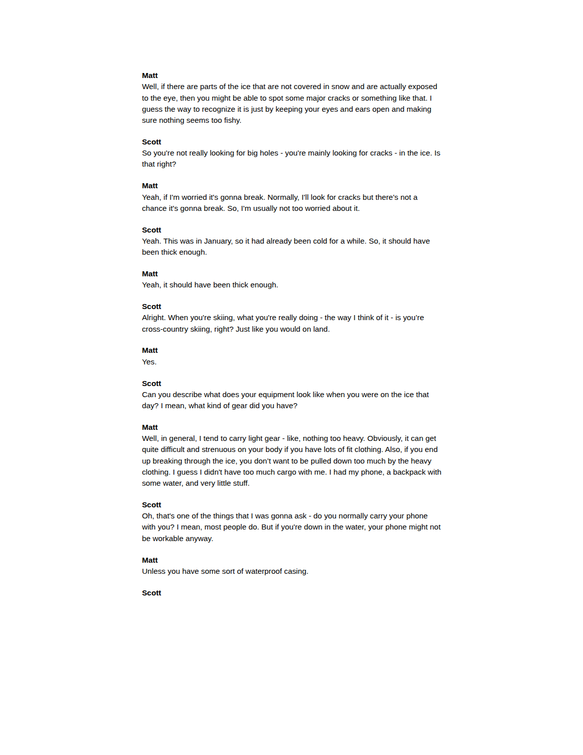Matt
Well, if there are parts of the ice that are not covered in snow and are actually exposed to the eye, then you might be able to spot some major cracks or something like that. I guess the way to recognize it is just by keeping your eyes and ears open and making sure nothing seems too fishy.
Scott
So you're not really looking for big holes - you're mainly looking for cracks - in the ice. Is that right?
Matt
Yeah, if I'm worried it's gonna break. Normally, I'll look for cracks but there's not a chance it's gonna break. So, I'm usually not too worried about it.
Scott
Yeah. This was in January, so it had already been cold for a while. So, it should have been thick enough.
Matt
Yeah, it should have been thick enough.
Scott
Alright. When you're skiing, what you're really doing - the way I think of it - is you’re cross-country skiing, right? Just like you would on land.
Matt
Yes.
Scott
Can you describe what does your equipment look like when you were on the ice that day? I mean, what kind of gear did you have?
Matt
Well, in general, I tend to carry light gear - like, nothing too heavy. Obviously, it can get quite difficult and strenuous on your body if you have lots of fit clothing. Also, if you end up breaking through the ice, you don’t want to be pulled down too much by the heavy clothing. I guess I didn't have too much cargo with me. I had my phone, a backpack with some water, and very little stuff.
Scott
Oh, that's one of the things that I was gonna ask - do you normally carry your phone with you? I mean, most people do. But if you're down in the water, your phone might not be workable anyway.
Matt
Unless you have some sort of waterproof casing.
Scott